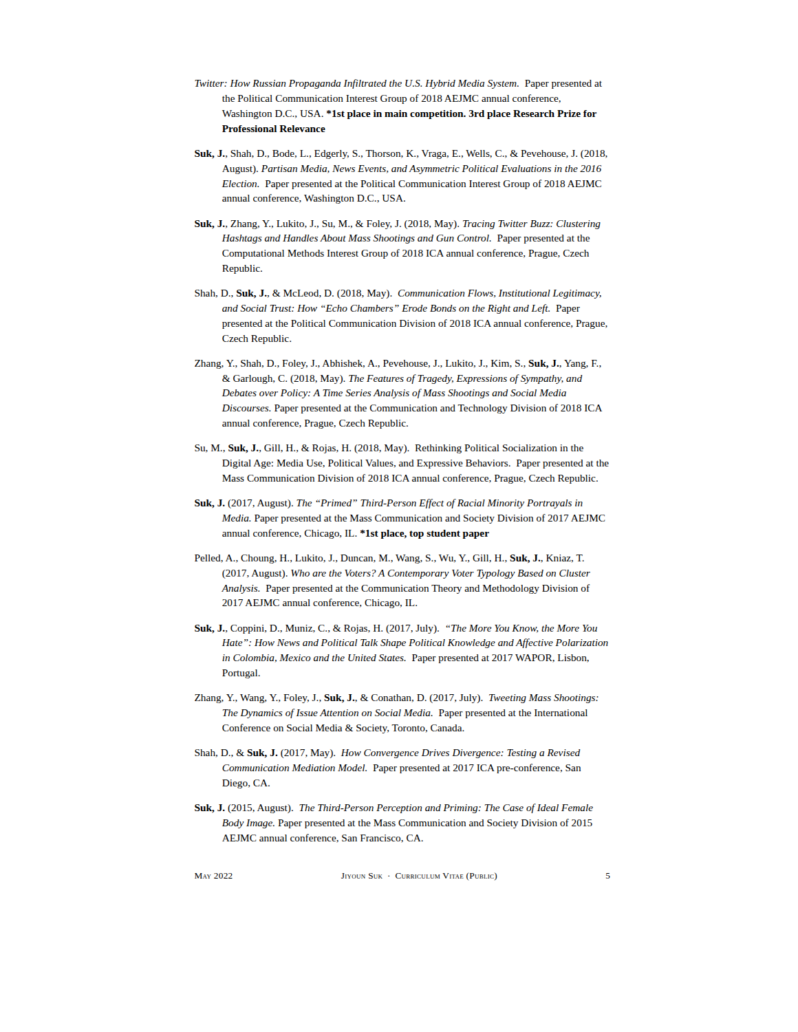Twitter: How Russian Propaganda Infiltrated the U.S. Hybrid Media System. Paper presented at the Political Communication Interest Group of 2018 AEJMC annual conference, Washington D.C., USA. *1st place in main competition. 3rd place Research Prize for Professional Relevance
Suk, J., Shah, D., Bode, L., Edgerly, S., Thorson, K., Vraga, E., Wells, C., & Pevehouse, J. (2018, August). Partisan Media, News Events, and Asymmetric Political Evaluations in the 2016 Election. Paper presented at the Political Communication Interest Group of 2018 AEJMC annual conference, Washington D.C., USA.
Suk, J., Zhang, Y., Lukito, J., Su, M., & Foley, J. (2018, May). Tracing Twitter Buzz: Clustering Hashtags and Handles About Mass Shootings and Gun Control. Paper presented at the Computational Methods Interest Group of 2018 ICA annual conference, Prague, Czech Republic.
Shah, D., Suk, J., & McLeod, D. (2018, May). Communication Flows, Institutional Legitimacy, and Social Trust: How “Echo Chambers” Erode Bonds on the Right and Left. Paper presented at the Political Communication Division of 2018 ICA annual conference, Prague, Czech Republic.
Zhang, Y., Shah, D., Foley, J., Abhishek, A., Pevehouse, J., Lukito, J., Kim, S., Suk, J., Yang, F., & Garlough, C. (2018, May). The Features of Tragedy, Expressions of Sympathy, and Debates over Policy: A Time Series Analysis of Mass Shootings and Social Media Discourses. Paper presented at the Communication and Technology Division of 2018 ICA annual conference, Prague, Czech Republic.
Su, M., Suk, J., Gill, H., & Rojas, H. (2018, May). Rethinking Political Socialization in the Digital Age: Media Use, Political Values, and Expressive Behaviors. Paper presented at the Mass Communication Division of 2018 ICA annual conference, Prague, Czech Republic.
Suk, J. (2017, August). The “Primed” Third-Person Effect of Racial Minority Portrayals in Media. Paper presented at the Mass Communication and Society Division of 2017 AEJMC annual conference, Chicago, IL. *1st place, top student paper
Pelled, A., Choung, H., Lukito, J., Duncan, M., Wang, S., Wu, Y., Gill, H., Suk, J., Kniaz, T. (2017, August). Who are the Voters? A Contemporary Voter Typology Based on Cluster Analysis. Paper presented at the Communication Theory and Methodology Division of 2017 AEJMC annual conference, Chicago, IL.
Suk, J., Coppini, D., Muniz, C., & Rojas, H. (2017, July). “The More You Know, the More You Hate”: How News and Political Talk Shape Political Knowledge and Affective Polarization in Colombia, Mexico and the United States. Paper presented at 2017 WAPOR, Lisbon, Portugal.
Zhang, Y., Wang, Y., Foley, J., Suk, J., & Conathan, D. (2017, July). Tweeting Mass Shootings: The Dynamics of Issue Attention on Social Media. Paper presented at the International Conference on Social Media & Society, Toronto, Canada.
Shah, D., & Suk, J. (2017, May). How Convergence Drives Divergence: Testing a Revised Communication Mediation Model. Paper presented at 2017 ICA pre-conference, San Diego, CA.
Suk, J. (2015, August). The Third-Person Perception and Priming: The Case of Ideal Female Body Image. Paper presented at the Mass Communication and Society Division of 2015 AEJMC annual conference, San Francisco, CA.
May 2022
Jiyoun Suk·Curriculum Vitae (Public)
5